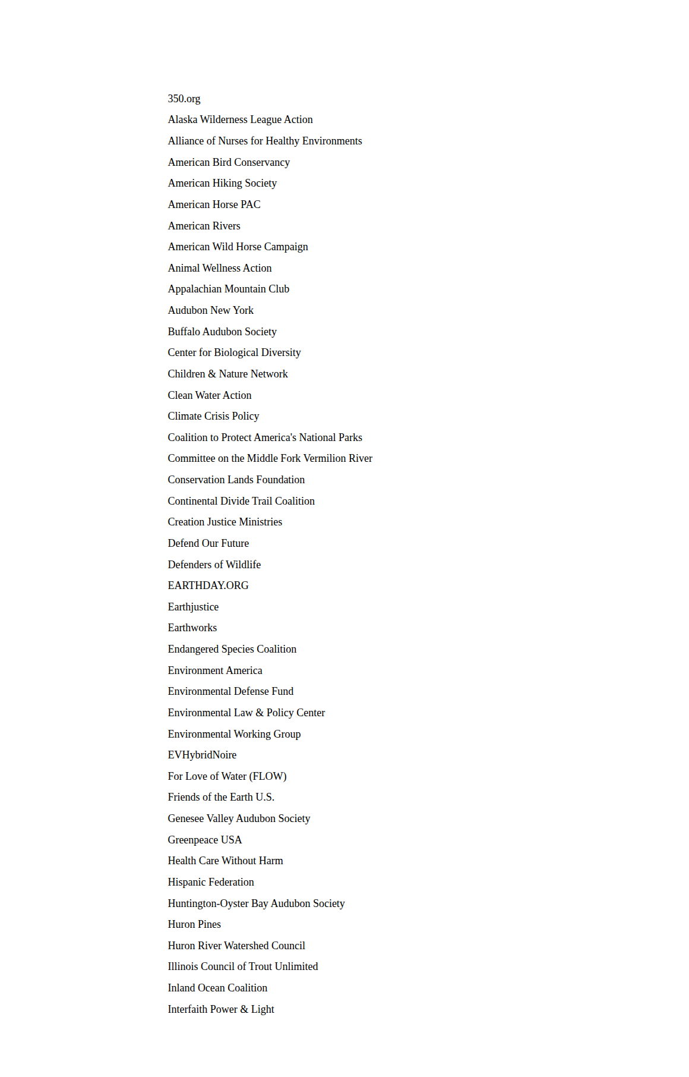350.org
Alaska Wilderness League Action
Alliance of Nurses for Healthy Environments
American Bird Conservancy
American Hiking Society
American Horse PAC
American Rivers
American Wild Horse Campaign
Animal Wellness Action
Appalachian Mountain Club
Audubon New York
Buffalo Audubon Society
Center for Biological Diversity
Children & Nature Network
Clean Water Action
Climate Crisis Policy
Coalition to Protect America's National Parks
Committee on the Middle Fork Vermilion River
Conservation Lands Foundation
Continental Divide Trail Coalition
Creation Justice Ministries
Defend Our Future
Defenders of Wildlife
EARTHDAY.ORG
Earthjustice
Earthworks
Endangered Species Coalition
Environment America
Environmental Defense Fund
Environmental Law & Policy Center
Environmental Working Group
EVHybridNoire
For Love of Water (FLOW)
Friends of the Earth U.S.
Genesee Valley Audubon Society
Greenpeace USA
Health Care Without Harm
Hispanic Federation
Huntington-Oyster Bay Audubon Society
Huron Pines
Huron River Watershed Council
Illinois Council of Trout Unlimited
Inland Ocean Coalition
Interfaith Power & Light